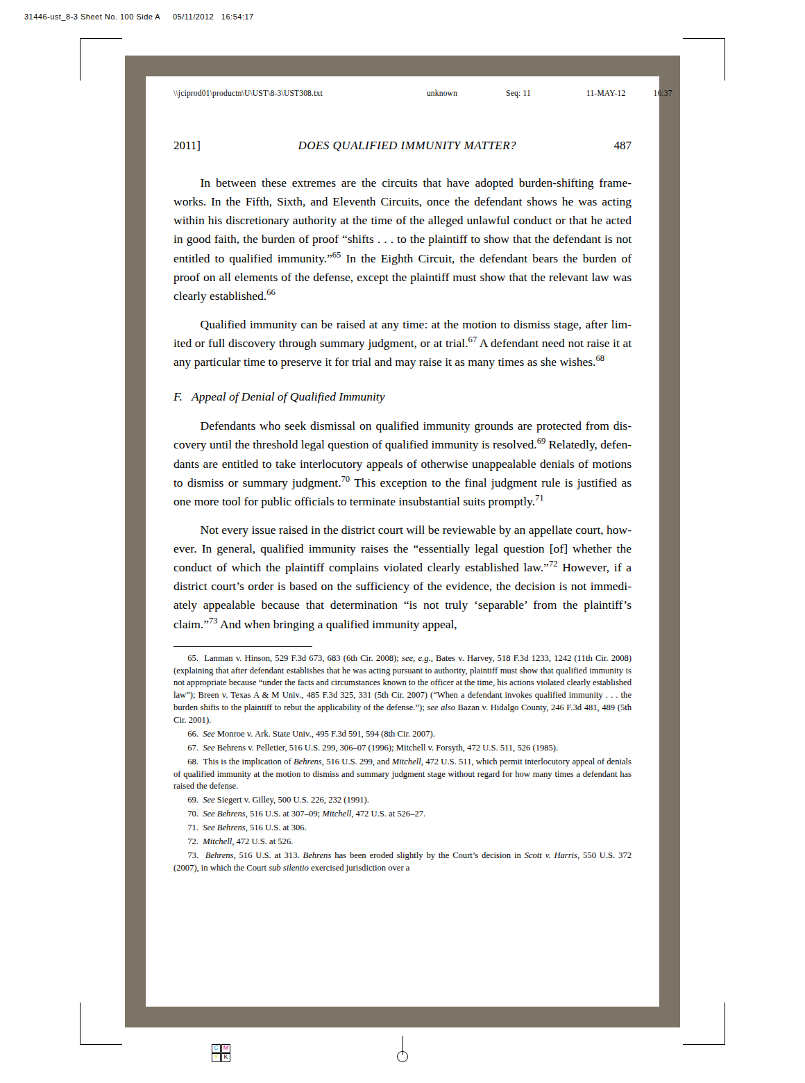31446-ust_8-3 Sheet No. 100 Side A 05/11/2012 16:54:17
31446-ust_8-3 Sheet No. 100 Side A 05/11/2012 16:54:17
\\jciprod01\productn\U\UST\8-3\UST308.txt unknown Seq: 11 11-MAY-12 16:37
2011] DOES QUALIFIED IMMUNITY MATTER? 487
In between these extremes are the circuits that have adopted burden-shifting frameworks. In the Fifth, Sixth, and Eleventh Circuits, once the defendant shows he was acting within his discretionary authority at the time of the alleged unlawful conduct or that he acted in good faith, the burden of proof “shifts . . . to the plaintiff to show that the defendant is not entitled to qualified immunity.”65 In the Eighth Circuit, the defendant bears the burden of proof on all elements of the defense, except the plaintiff must show that the relevant law was clearly established.66
Qualified immunity can be raised at any time: at the motion to dismiss stage, after limited or full discovery through summary judgment, or at trial.67 A defendant need not raise it at any particular time to preserve it for trial and may raise it as many times as she wishes.68
F. Appeal of Denial of Qualified Immunity
Defendants who seek dismissal on qualified immunity grounds are protected from discovery until the threshold legal question of qualified immunity is resolved.69 Relatedly, defendants are entitled to take interlocutory appeals of otherwise unappealable denials of motions to dismiss or summary judgment.70 This exception to the final judgment rule is justified as one more tool for public officials to terminate insubstantial suits promptly.71
Not every issue raised in the district court will be reviewable by an appellate court, however. In general, qualified immunity raises the “essentially legal question [of] whether the conduct of which the plaintiff complains violated clearly established law.”72 However, if a district court’s order is based on the sufficiency of the evidence, the decision is not immediately appealable because that determination “is not truly ‘separable’ from the plaintiff’s claim.”73 And when bringing a qualified immunity appeal,
65. Lanman v. Hinson, 529 F.3d 673, 683 (6th Cir. 2008); see, e.g., Bates v. Harvey, 518 F.3d 1233, 1242 (11th Cir. 2008) (explaining that after defendant establishes that he was acting pursuant to authority, plaintiff must show that qualified immunity is not appropriate because “under the facts and circumstances known to the officer at the time, his actions violated clearly established law”); Breen v. Texas A & M Univ., 485 F.3d 325, 331 (5th Cir. 2007) (“When a defendant invokes qualified immunity . . . the burden shifts to the plaintiff to rebut the applicability of the defense.”); see also Bazan v. Hidalgo County, 246 F.3d 481, 489 (5th Cir. 2001).
66. See Monroe v. Ark. State Univ., 495 F.3d 591, 594 (8th Cir. 2007).
67. See Behrens v. Pelletier, 516 U.S. 299, 306–07 (1996); Mitchell v. Forsyth, 472 U.S. 511, 526 (1985).
68. This is the implication of Behrens, 516 U.S. 299, and Mitchell, 472 U.S. 511, which permit interlocutory appeal of denials of qualified immunity at the motion to dismiss and summary judgment stage without regard for how many times a defendant has raised the defense.
69. See Siegert v. Gilley, 500 U.S. 226, 232 (1991).
70. See Behrens, 516 U.S. at 307–09; Mitchell, 472 U.S. at 526–27.
71. See Behrens, 516 U.S. at 306.
72. Mitchell, 472 U.S. at 526.
73. Behrens, 516 U.S. at 313. Behrens has been eroded slightly by the Court’s decision in Scott v. Harris, 550 U.S. 372 (2007), in which the Court sub silentio exercised jurisdiction over a
CM YK